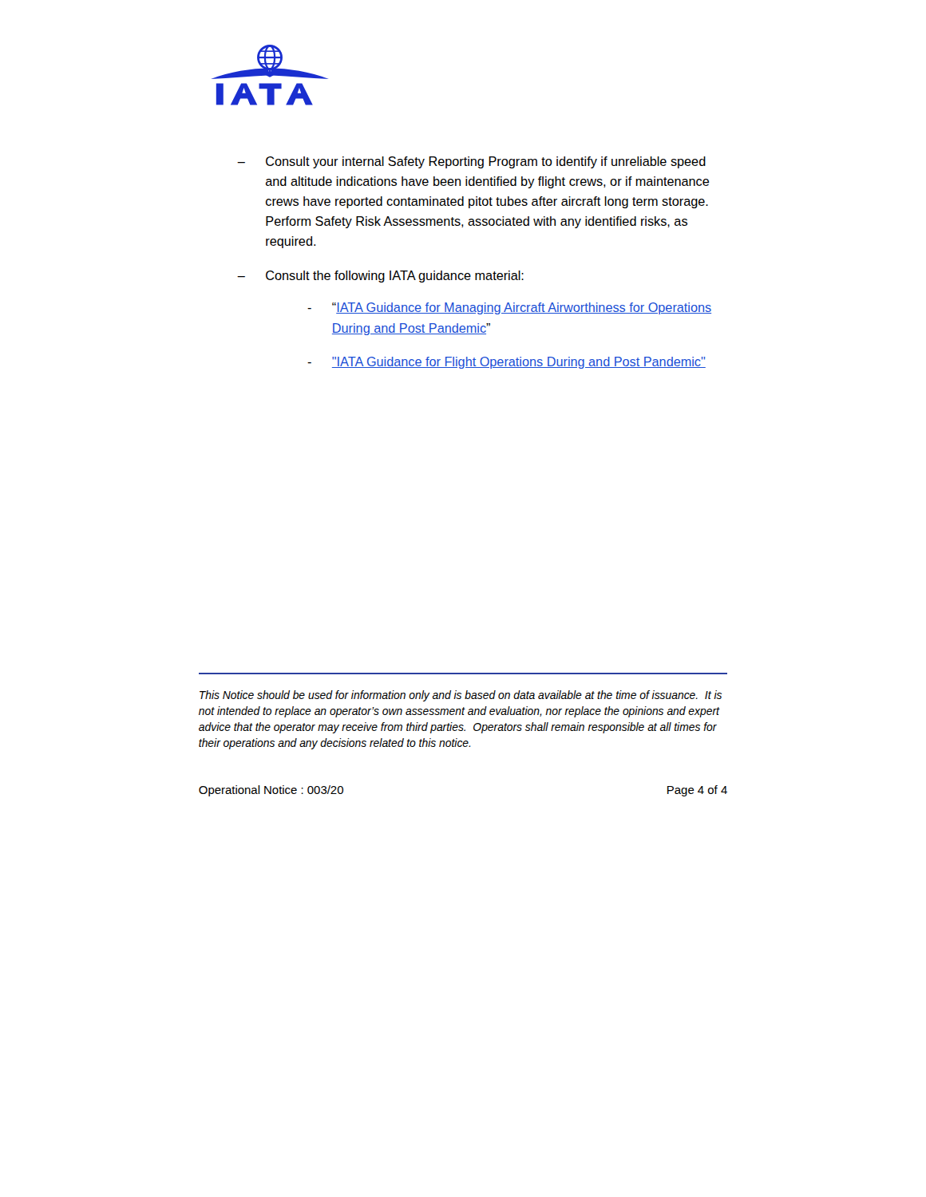Consult your internal Safety Reporting Program to identify if unreliable speed and altitude indications have been identified by flight crews, or if maintenance crews have reported contaminated pitot tubes after aircraft long term storage. Perform Safety Risk Assessments, associated with any identified risks, as required.
Consult the following IATA guidance material:
“IATA Guidance for Managing Aircraft Airworthiness for Operations During and Post Pandemic”
"IATA Guidance for Flight Operations During and Post Pandemic"
This Notice should be used for information only and is based on data available at the time of issuance. It is not intended to replace an operator’s own assessment and evaluation, nor replace the opinions and expert advice that the operator may receive from third parties. Operators shall remain responsible at all times for their operations and any decisions related to this notice.
Operational Notice : 003/20 Page 4 of 4